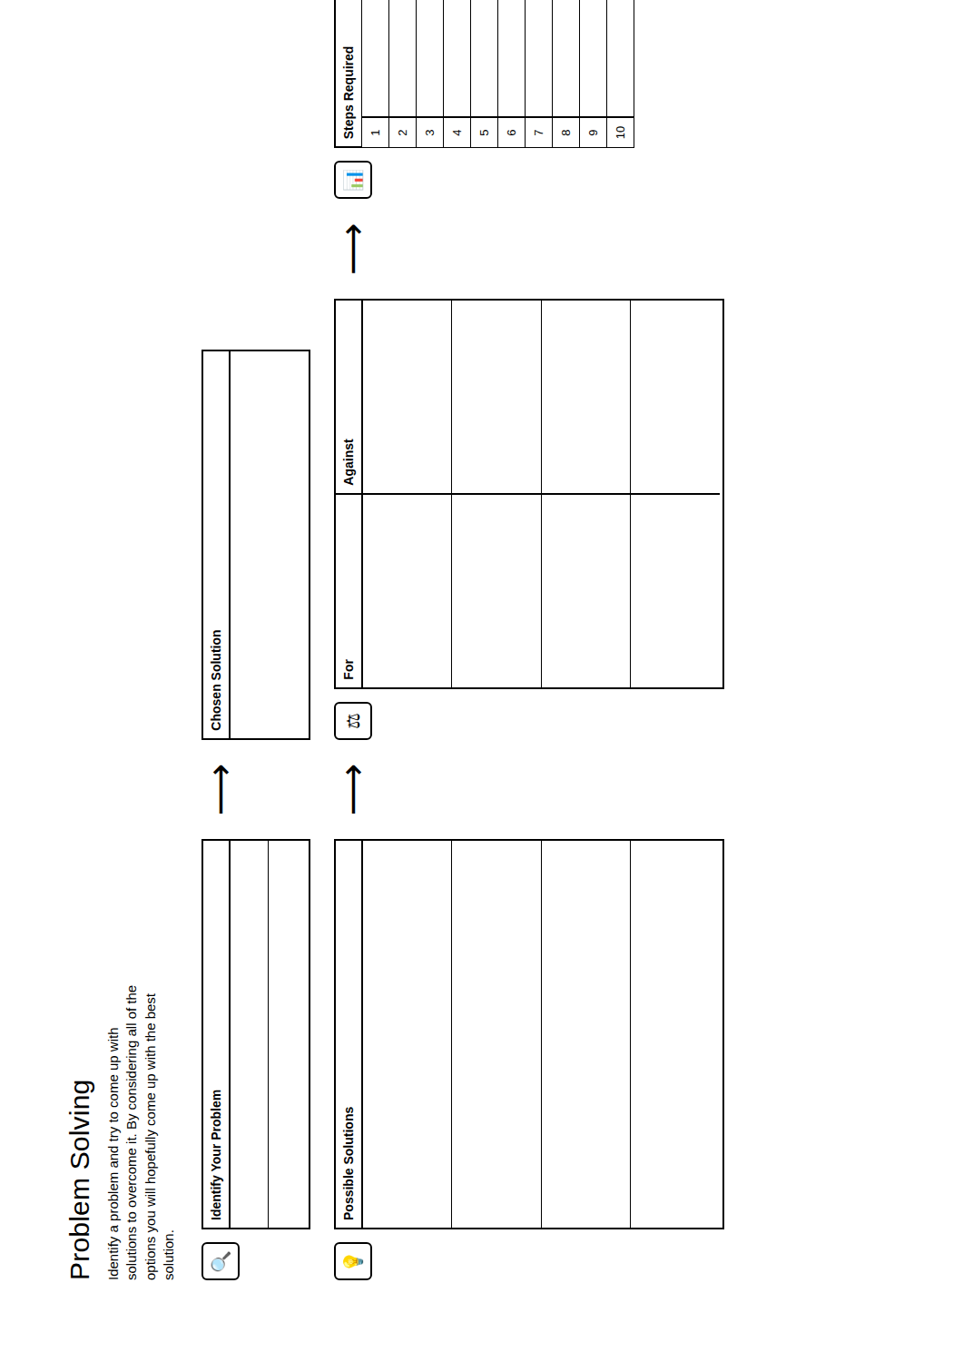Problem Solving
Identify a problem and try to come up with solutions to overcome it. By considering all of the options you will hopefully come up with the best solution.
============ TOP ROW : Identify → Chosen Solution ============
🔍
Identify Your Problem
⟶
Chosen Solution
💡
Possible Solutions
⟶
⚖
For
Against
⟶
📊
Steps Required
| 1 | |
| 2 | |
| 3 | |
| 4 | |
| 5 | |
| 6 | |
| 7 | |
| 8 | |
| 9 | |
| 10 | |